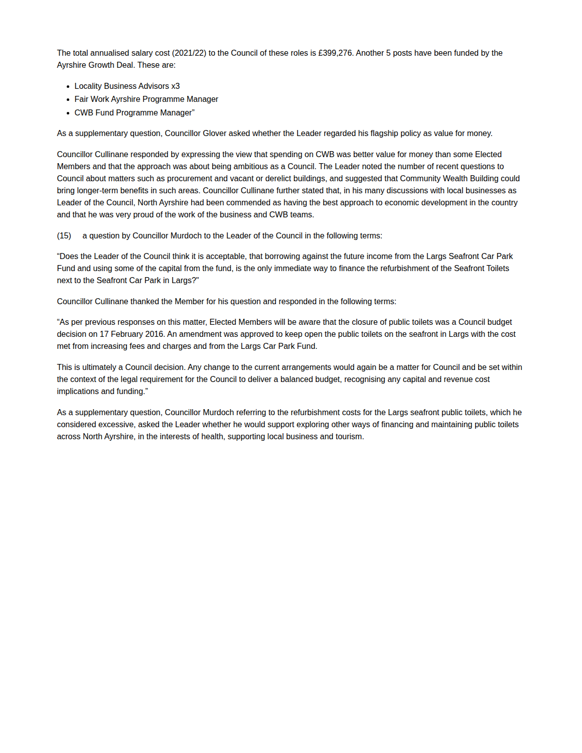The total annualised salary cost (2021/22) to the Council of these roles is £399,276. Another 5 posts have been funded by the Ayrshire Growth Deal. These are:
Locality Business Advisors x3
Fair Work Ayrshire Programme Manager
CWB Fund Programme Manager”
As a supplementary question, Councillor Glover asked whether the Leader regarded his flagship policy as value for money.
Councillor Cullinane responded by expressing the view that spending on CWB was better value for money than some Elected Members and that the approach was about being ambitious as a Council. The Leader noted the number of recent questions to Council about matters such as procurement and vacant or derelict buildings, and suggested that Community Wealth Building could bring longer-term benefits in such areas. Councillor Cullinane further stated that, in his many discussions with local businesses as Leader of the Council, North Ayrshire had been commended as having the best approach to economic development in the country and that he was very proud of the work of the business and CWB teams.
(15)
a question by Councillor Murdoch to the Leader of the Council in the following terms:
“Does the Leader of the Council think it is acceptable, that borrowing against the future income from the Largs Seafront Car Park Fund and using some of the capital from the fund, is the only immediate way to finance the refurbishment of the Seafront Toilets next to the Seafront Car Park in Largs?"
Councillor Cullinane thanked the Member for his question and responded in the following terms:
“As per previous responses on this matter, Elected Members will be aware that the closure of public toilets was a Council budget decision on 17 February 2016. An amendment was approved to keep open the public toilets on the seafront in Largs with the cost met from increasing fees and charges and from the Largs Car Park Fund.
This is ultimately a Council decision. Any change to the current arrangements would again be a matter for Council and be set within the context of the legal requirement for the Council to deliver a balanced budget, recognising any capital and revenue cost implications and funding.”
As a supplementary question, Councillor Murdoch referring to the refurbishment costs for the Largs seafront public toilets, which he considered excessive, asked the Leader whether he would support exploring other ways of financing and maintaining public toilets across North Ayrshire, in the interests of health, supporting local business and tourism.